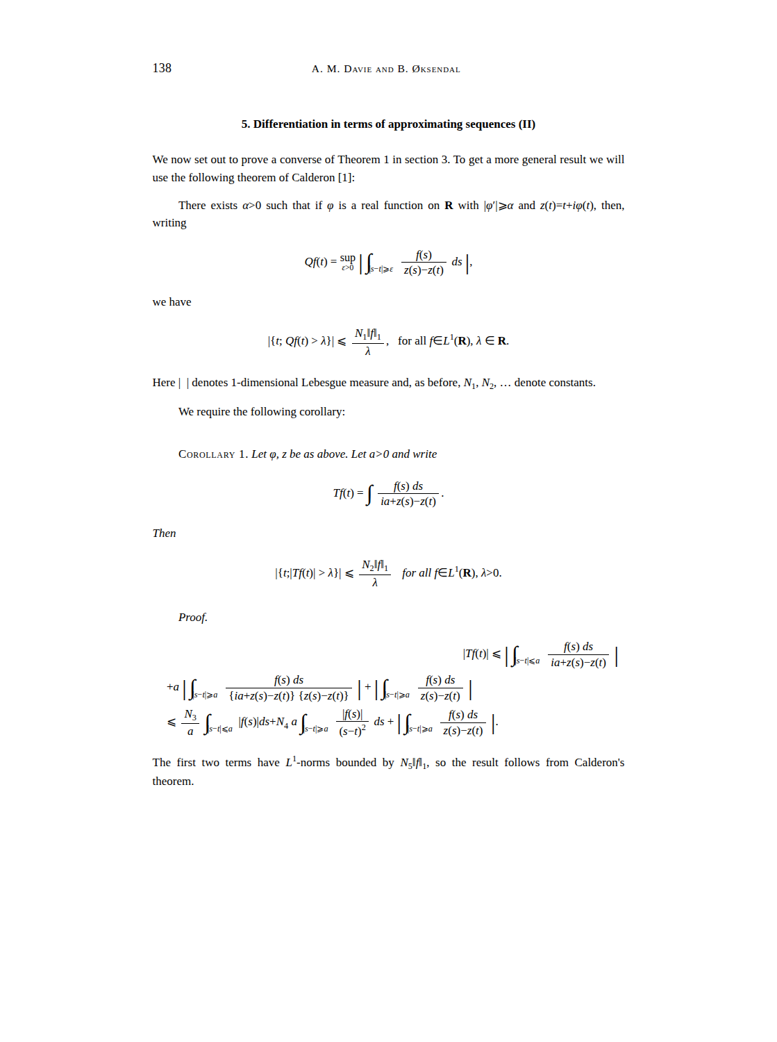138 A. M. Davie and B. Øksendal
5. Differentiation in terms of approximating sequences (II)
We now set out to prove a converse of Theorem 1 in section 3. To get a more general result we will use the following theorem of Calderon [1]:
There exists α>0 such that if φ is a real function on R with |φ′|⩾α and z(t)=t+iφ(t), then, writing
Qf(t) = sup ε>0 | ∫|s−t|⩾ε f(s) z(s)−z(t) ds |,
we have
|{t; Qf(t) > λ}| ⩽ N 1‖f‖1 λ, for all f∈L 1(R), λ ∈ R.
Here | | denotes 1-dimensional Lebesgue measure and, as before, N 1, N 2, … denote constants.
We require the following corollary:
Corollary 1. Let φ, z be as above. Let a>0 and write
Tf(t) = ∫ f(s) ds ia+z(s)−z(t).
Then
|{t;|Tf(t)| > λ}| ⩽ N 2‖f‖1 λ for all f∈L 1(R), λ>0.
Proof.
|Tf(t)| ⩽ | ∫|s−t|⩽a f(s) ds ia+z(s)−z(t) |
+a | ∫|s−t|⩾a f(s) ds{ia+z(s)−z(t)} {z(s)−z(t)} | + | ∫|s−t|⩾a f(s) ds z(s)−z(t) |
⩽ N 3 a ∫|s−t|⩽a |f(s)|ds+N 4 a ∫|s−t|⩾a |f(s)|(s−t)2 ds + | ∫|s−t|⩾a f(s) ds z(s)−z(t) |.
The first two terms have L 1-norms bounded by N 5‖f‖1, so the result follows from Calderon's theorem.